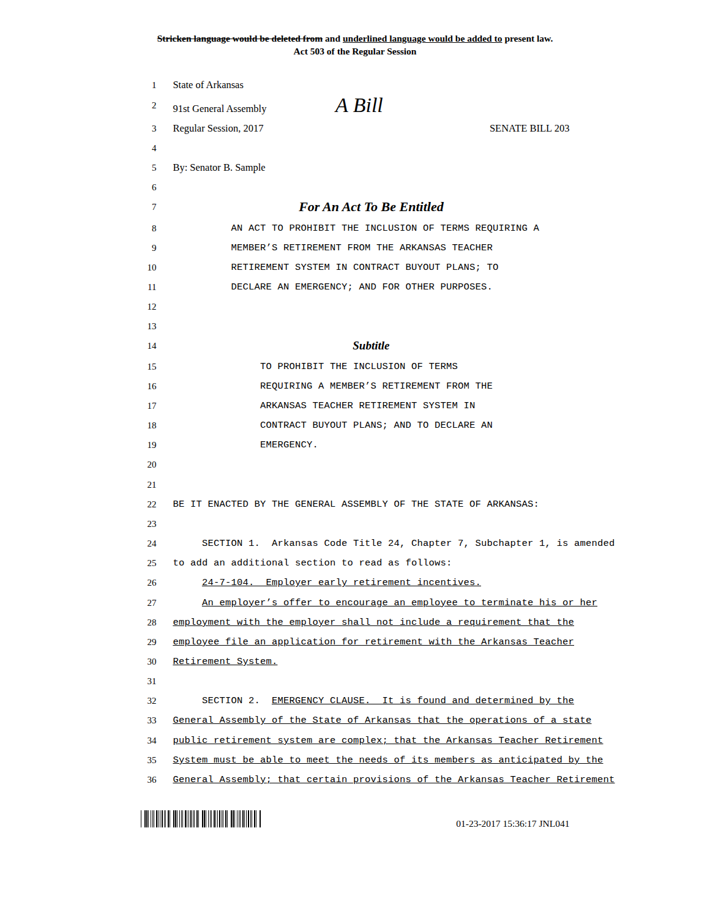Stricken language would be deleted from and underlined language would be added to present law.
Act 503 of the Regular Session
1
State of Arkansas
2
91st General Assembly A Bill
3
Regular Session, 2017 SENATE BILL 203
4
5
By: Senator B. Sample
6
7
For An Act To Be Entitled
8
AN ACT TO PROHIBIT THE INCLUSION OF TERMS REQUIRING A
9
MEMBER’S RETIREMENT FROM THE ARKANSAS TEACHER
10
RETIREMENT SYSTEM IN CONTRACT BUYOUT PLANS; TO
11
DECLARE AN EMERGENCY; AND FOR OTHER PURPOSES.
12
13
14
Subtitle
15
TO PROHIBIT THE INCLUSION OF TERMS
16
REQUIRING A MEMBER’S RETIREMENT FROM THE
17
ARKANSAS TEACHER RETIREMENT SYSTEM IN
18
CONTRACT BUYOUT PLANS; AND TO DECLARE AN
19
EMERGENCY.
20
21
22
BE IT ENACTED BY THE GENERAL ASSEMBLY OF THE STATE OF ARKANSAS:
23
24
SECTION 1. Arkansas Code Title 24, Chapter 7, Subchapter 1, is amended
25
to add an additional section to read as follows:
26
24-7-104. Employer early retirement incentives.
27
An employer’s offer to encourage an employee to terminate his or her
28
employment with the employer shall not include a requirement that the
29
employee file an application for retirement with the Arkansas Teacher
30
Retirement System.
31
32
SECTION 2. EMERGENCY CLAUSE. It is found and determined by the
33
General Assembly of the State of Arkansas that the operations of a state
34
public retirement system are complex; that the Arkansas Teacher Retirement
35
System must be able to meet the needs of its members as anticipated by the
36
General Assembly; that certain provisions of the Arkansas Teacher Retirement
01-23-2017 15:36:17 JNL041